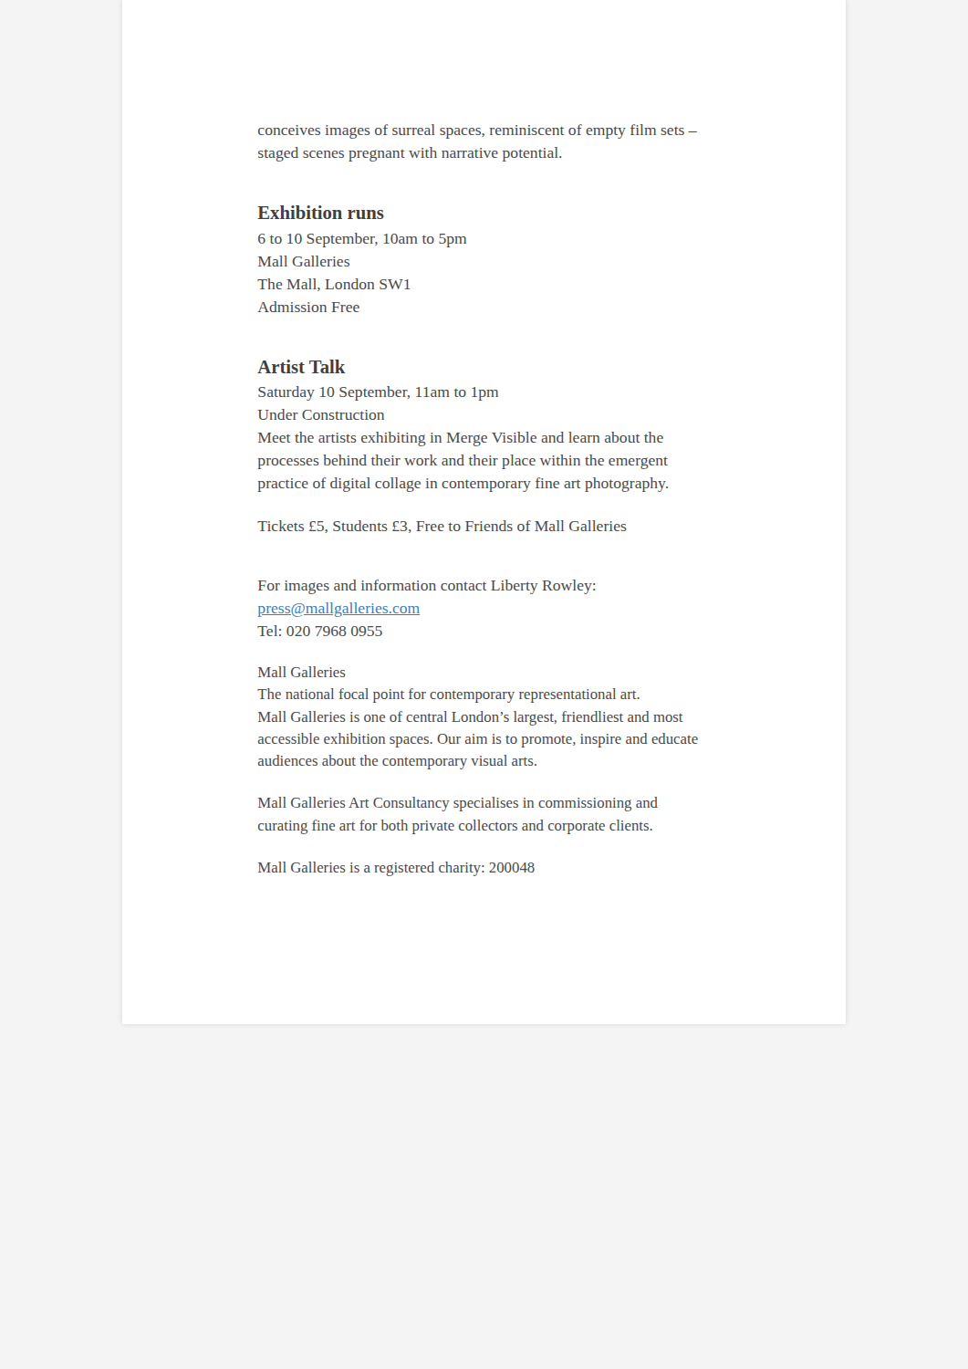conceives images of surreal spaces, reminiscent of empty film sets – staged scenes pregnant with narrative potential.
Exhibition runs
6 to 10 September, 10am to 5pm
Mall Galleries
The Mall, London SW1
Admission Free
Artist Talk
Saturday 10 September, 11am to 1pm
Under Construction
Meet the artists exhibiting in Merge Visible and learn about the processes behind their work and their place within the emergent practice of digital collage in contemporary fine art photography.
Tickets £5, Students £3, Free to Friends of Mall Galleries
For images and information contact Liberty Rowley: press@mallgalleries.com
Tel: 020 7968 0955
Mall Galleries
The national focal point for contemporary representational art.
Mall Galleries is one of central London’s largest, friendliest and most accessible exhibition spaces. Our aim is to promote, inspire and educate audiences about the contemporary visual arts.
Mall Galleries Art Consultancy specialises in commissioning and curating fine art for both private collectors and corporate clients.
Mall Galleries is a registered charity: 200048